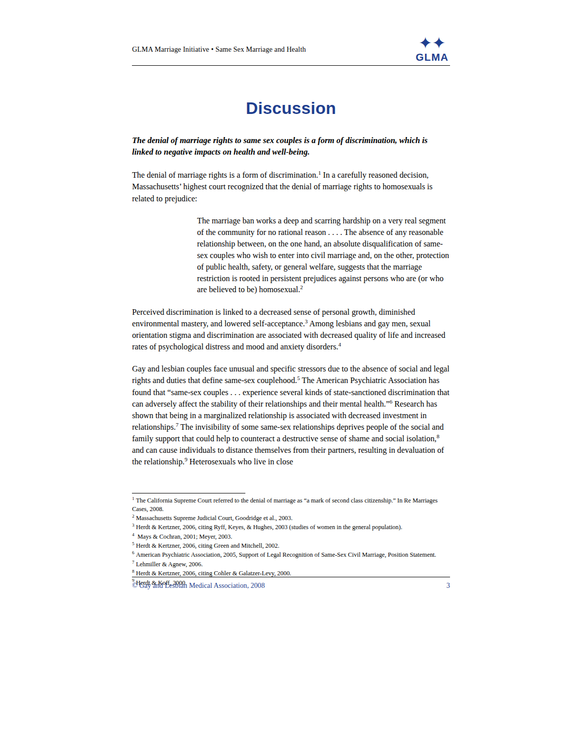GLMA Marriage Initiative • Same Sex Marriage and Health
✦✦ GLMA
Discussion
The denial of marriage rights to same sex couples is a form of discrimination, which is linked to negative impacts on health and well-being.
The denial of marriage rights is a form of discrimination.1 In a carefully reasoned decision, Massachusetts’ highest court recognized that the denial of marriage rights to homosexuals is related to prejudice:
The marriage ban works a deep and scarring hardship on a very real segment of the community for no rational reason . . . . The absence of any reasonable relationship between, on the one hand, an absolute disqualification of same-sex couples who wish to enter into civil marriage and, on the other, protection of public health, safety, or general welfare, suggests that the marriage restriction is rooted in persistent prejudices against persons who are (or who are believed to be) homosexual.2
Perceived discrimination is linked to a decreased sense of personal growth, diminished environmental mastery, and lowered self-acceptance.3 Among lesbians and gay men, sexual orientation stigma and discrimination are associated with decreased quality of life and increased rates of psychological distress and mood and anxiety disorders.4
Gay and lesbian couples face unusual and specific stressors due to the absence of social and legal rights and duties that define same-sex couplehood.5 The American Psychiatric Association has found that “same-sex couples . . . experience several kinds of state-sanctioned discrimination that can adversely affect the stability of their relationships and their mental health.”6 Research has shown that being in a marginalized relationship is associated with decreased investment in relationships.7 The invisibility of some same-sex relationships deprives people of the social and family support that could help to counteract a destructive sense of shame and social isolation,8 and can cause individuals to distance themselves from their partners, resulting in devaluation of the relationship.9 Heterosexuals who live in close
1 The California Supreme Court referred to the denial of marriage as “a mark of second class citizenship.” In Re Marriages Cases, 2008.
2 Massachusetts Supreme Judicial Court, Goodridge et al., 2003.
3 Herdt & Kertzner, 2006, citing Ryff, Keyes, & Hughes, 2003 (studies of women in the general population).
4 Mays & Cochran, 2001; Meyer, 2003.
5 Herdt & Kertzner, 2006, citing Green and Mitchell, 2002.
6 American Psychiatric Association, 2005, Support of Legal Recognition of Same-Sex Civil Marriage, Position Statement.
7 Lehmiller & Agnew, 2006.
8 Herdt & Kertzner, 2006, citing Cohler & Galatzer-Levy, 2000.
9 Herdt & Koff, 2000.
© Gay and Lesbian Medical Association, 2008
3